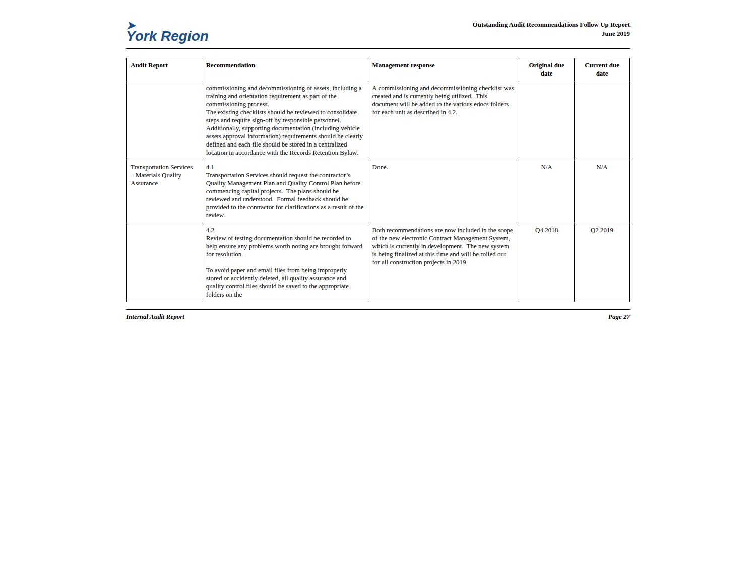➤ York Region
Outstanding Audit Recommendations Follow Up Report
June 2019
| Audit Report | Recommendation | Management response | Original due date | Current due date |
| --- | --- | --- | --- | --- |
| | commissioning and decommissioning of assets, including a training and orientation requirement as part of the commissioning process. The existing checklists should be reviewed to consolidate steps and require sign-off by responsible personnel. Additionally, supporting documentation (including vehicle assets approval information) requirements should be clearly defined and each file should be stored in a centralized location in accordance with the Records Retention Bylaw. | A commissioning and decommissioning checklist was created and is currently being utilized. This document will be added to the various edocs folders for each unit as described in 4.2. | | |
| Transportation Services – Materials Quality Assurance | 4.1 Transportation Services should request the contractor’s Quality Management Plan and Quality Control Plan before commencing capital projects. The plans should be reviewed and understood. Formal feedback should be provided to the contractor for clarifications as a result of the review. | Done. | N/A | N/A |
| | 4.2 Review of testing documentation should be recorded to help ensure any problems worth noting are brought forward for resolution. To avoid paper and email files from being improperly stored or accidently deleted, all quality assurance and quality control files should be saved to the appropriate folders on the | Both recommendations are now included in the scope of the new electronic Contract Management System, which is currently in development. The new system is being finalized at this time and will be rolled out for all construction projects in 2019 | Q4 2018 | Q2 2019 |
Internal Audit Report Page 27